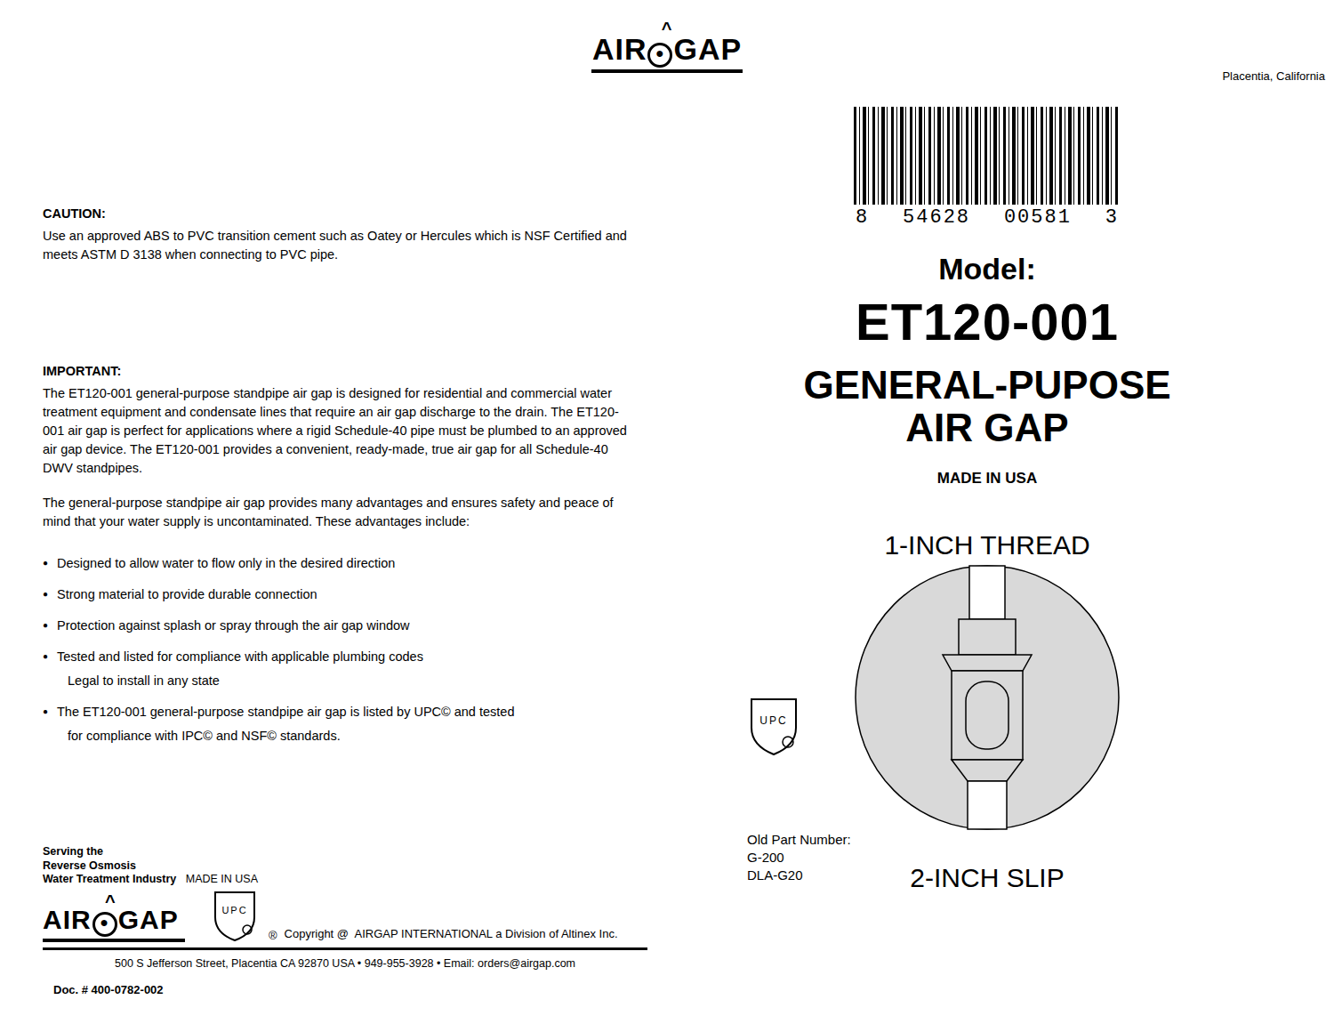^AIR●GAP
Placentia, California
CAUTION:
Use an approved ABS to PVC transition cement such as Oatey or Hercules which is NSF Certified and meets ASTM D 3138 when connecting to PVC pipe.
IMPORTANT:
The ET120-001 general-purpose standpipe air gap is designed for residential and commercial water treatment equipment and condensate lines that require an air gap discharge to the drain. The ET120-001 air gap is perfect for applications where a rigid Schedule-40 pipe must be plumbed to an approved air gap device. The ET120-001 provides a convenient, ready-made, true air gap for all Schedule-40 DWV standpipes.
The general-purpose standpipe air gap provides many advantages and ensures safety and peace of mind that your water supply is uncontaminated. These advantages include:
Designed to allow water to flow only in the desired direction
Strong material to provide durable connection
Protection against splash or spray through the air gap window
Tested and listed for compliance with applicable plumbing codes
Legal to install in any state
The ET120-001 general-purpose standpipe air gap is listed by UPC© and tested
for compliance with IPC© and NSF© standards.
Serving the
Reverse Osmosis
Water Treatment Industry MADE IN USA
^AIR●GAP
UPC
® Copyright @ AIRGAP INTERNATIONAL a Division of Altinex Inc.
500 S Jefferson Street, Placentia CA 92870 USA • 949-955-3928 • Email: orders@airgap.com
854628005813
Model:
ET120-001
GENERAL-PUPOSE
AIR GAP
MADE IN USA
1-INCH THREAD
UPC
Old Part Number:
G-200
DLA-G20
2-INCH SLIP
Doc. # 400-0782-002